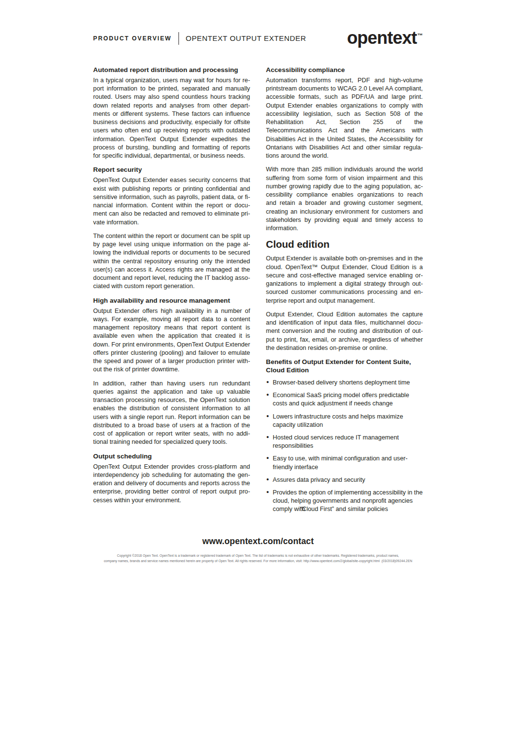Product Overview OpenText Output Extender
opentext™
Automated report distribution and processing
In a typical organization, users may wait for hours for report information to be printed, separated and manually routed. Users may also spend countless hours tracking down related reports and analyses from other departments or different systems. These factors can influence business decisions and productivity, especially for offsite users who often end up receiving reports with outdated information. OpenText Output Extender expedites the process of bursting, bundling and formatting of reports for specific individual, departmental, or business needs.
Report security
OpenText Output Extender eases security concerns that exist with publishing reports or printing confidential and sensitive information, such as payrolls, patient data, or financial information. Content within the report or document can also be redacted and removed to eliminate private information.
The content within the report or document can be split up by page level using unique information on the page allowing the individual reports or documents to be secured within the central repository ensuring only the intended user(s) can access it. Access rights are managed at the document and report level, reducing the IT backlog associated with custom report generation.
High availability and resource management
Output Extender offers high availability in a number of ways. For example, moving all report data to a content management repository means that report content is available even when the application that created it is down. For print environments, OpenText Output Extender offers printer clustering (pooling) and failover to emulate the speed and power of a larger production printer without the risk of printer downtime.
In addition, rather than having users run redundant queries against the application and take up valuable transaction processing resources, the OpenText solution enables the distribution of consistent information to all users with a single report run. Report information can be distributed to a broad base of users at a fraction of the cost of application or report writer seats, with no additional training needed for specialized query tools.
Output scheduling
OpenText Output Extender provides cross-platform and interdependency job scheduling for automating the generation and delivery of documents and reports across the enterprise, providing better control of report output processes within your environment.
Accessibility compliance
Automation transforms report, PDF and high-volume printstream documents to WCAG 2.0 Level AA compliant, accessible formats, such as PDF/UA and large print. Output Extender enables organizations to comply with accessibility legislation, such as Section 508 of the Rehabilitation Act, Section 255 of the Telecommunications Act and the Americans with Disabilities Act in the United States, the Accessibility for Ontarians with Disabilities Act and other similar regulations around the world.
With more than 285 million individuals around the world suffering from some form of vision impairment and this number growing rapidly due to the aging population, accessibility compliance enables organizations to reach and retain a broader and growing customer segment, creating an inclusionary environment for customers and stakeholders by providing equal and timely access to information.
Cloud edition
Output Extender is available both on-premises and in the cloud. OpenText™ Output Extender, Cloud Edition is a secure and cost-effective managed service enabling organizations to implement a digital strategy through outsourced customer communications processing and enterprise report and output management.
Output Extender, Cloud Edition automates the capture and identification of input data files, multichannel document conversion and the routing and distribution of output to print, fax, email, or archive, regardless of whether the destination resides on-premise or online.
Benefits of Output Extender for Content Suite,
Cloud Edition
Browser-based delivery shortens deployment time
Economical SaaS pricing model offers predictable costs and quick adjustment if needs change
Lowers infrastructure costs and helps maximize capacity utilization
Hosted cloud services reduce IT management responsibilities
Easy to use, with minimal configuration and user-friendly interface
Assures data privacy and security
Provides the option of implementing accessibility in the cloud, helping governments and nonprofit agencies comply with “Cloud First” and similar policies
www.opentext.com/contact
Copyright ©2018 Open Text. OpenText is a trademark or registered trademark of Open Text. The list of trademarks is not exhaustive of other trademarks. Registered trademarks, product names,
company names, brands and service names mentioned herein are property of Open Text. All rights reserved. For more information, visit: http://www.opentext.com/2/global/site-copyright.html (03/2018)09244.2EN